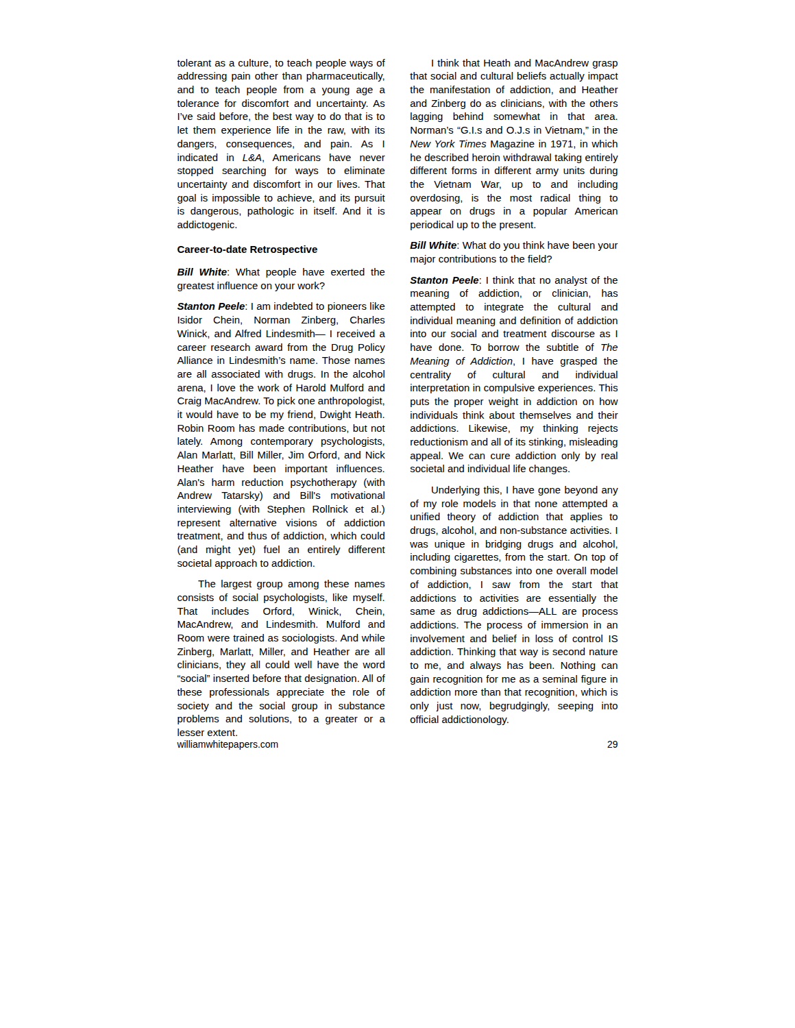tolerant as a culture, to teach people ways of addressing pain other than pharmaceutically, and to teach people from a young age a tolerance for discomfort and uncertainty. As I’ve said before, the best way to do that is to let them experience life in the raw, with its dangers, consequences, and pain. As I indicated in L&A, Americans have never stopped searching for ways to eliminate uncertainty and discomfort in our lives. That goal is impossible to achieve, and its pursuit is dangerous, pathologic in itself. And it is addictogenic.
Career-to-date Retrospective
Bill White: What people have exerted the greatest influence on your work?
Stanton Peele: I am indebted to pioneers like Isidor Chein, Norman Zinberg, Charles Winick, and Alfred Lindesmith— I received a career research award from the Drug Policy Alliance in Lindesmith’s name. Those names are all associated with drugs. In the alcohol arena, I love the work of Harold Mulford and Craig MacAndrew. To pick one anthropologist, it would have to be my friend, Dwight Heath. Robin Room has made contributions, but not lately. Among contemporary psychologists, Alan Marlatt, Bill Miller, Jim Orford, and Nick Heather have been important influences. Alan's harm reduction psychotherapy (with Andrew Tatarsky) and Bill's motivational interviewing (with Stephen Rollnick et al.) represent alternative visions of addiction treatment, and thus of addiction, which could (and might yet) fuel an entirely different societal approach to addiction.
The largest group among these names consists of social psychologists, like myself. That includes Orford, Winick, Chein, MacAndrew, and Lindesmith. Mulford and Room were trained as sociologists. And while Zinberg, Marlatt, Miller, and Heather are all clinicians, they all could well have the word “social” inserted before that designation. All of these professionals appreciate the role of society and the social group in substance problems and solutions, to a greater or a lesser extent.
I think that Heath and MacAndrew grasp that social and cultural beliefs actually impact the manifestation of addiction, and Heather and Zinberg do as clinicians, with the others lagging behind somewhat in that area. Norman’s “G.I.s and O.J.s in Vietnam,” in the New York Times Magazine in 1971, in which he described heroin withdrawal taking entirely different forms in different army units during the Vietnam War, up to and including overdosing, is the most radical thing to appear on drugs in a popular American periodical up to the present.
Bill White: What do you think have been your major contributions to the field?
Stanton Peele: I think that no analyst of the meaning of addiction, or clinician, has attempted to integrate the cultural and individual meaning and definition of addiction into our social and treatment discourse as I have done. To borrow the subtitle of The Meaning of Addiction, I have grasped the centrality of cultural and individual interpretation in compulsive experiences. This puts the proper weight in addiction on how individuals think about themselves and their addictions. Likewise, my thinking rejects reductionism and all of its stinking, misleading appeal. We can cure addiction only by real societal and individual life changes.
Underlying this, I have gone beyond any of my role models in that none attempted a unified theory of addiction that applies to drugs, alcohol, and non-substance activities. I was unique in bridging drugs and alcohol, including cigarettes, from the start. On top of combining substances into one overall model of addiction, I saw from the start that addictions to activities are essentially the same as drug addictions—ALL are process addictions. The process of immersion in an involvement and belief in loss of control IS addiction. Thinking that way is second nature to me, and always has been. Nothing can gain recognition for me as a seminal figure in addiction more than that recognition, which is only just now, begrudgingly, seeping into official addictionology.
williamwhitepapers.com
29